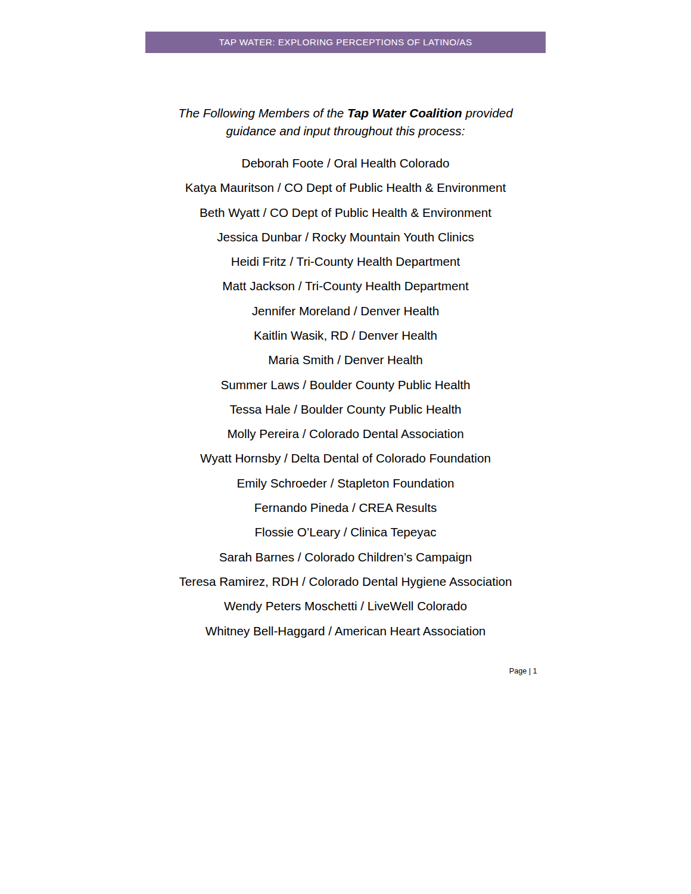Tap Water: Exploring Perceptions of Latino/as
The Following Members of the Tap Water Coalition provided guidance and input throughout this process:
Deborah Foote / Oral Health Colorado
Katya Mauritson / CO Dept of Public Health & Environment
Beth Wyatt / CO Dept of Public Health & Environment
Jessica Dunbar / Rocky Mountain Youth Clinics
Heidi Fritz / Tri-County Health Department
Matt Jackson / Tri-County Health Department
Jennifer Moreland / Denver Health
Kaitlin Wasik, RD / Denver Health
Maria Smith / Denver Health
Summer Laws / Boulder County Public Health
Tessa Hale / Boulder County Public Health
Molly Pereira / Colorado Dental Association
Wyatt Hornsby / Delta Dental of Colorado Foundation
Emily Schroeder / Stapleton Foundation
Fernando Pineda / CREA Results
Flossie O’Leary / Clinica Tepeyac
Sarah Barnes / Colorado Children’s Campaign
Teresa Ramirez, RDH / Colorado Dental Hygiene Association
Wendy Peters Moschetti / LiveWell Colorado
Whitney Bell-Haggard / American Heart Association
Page | 1